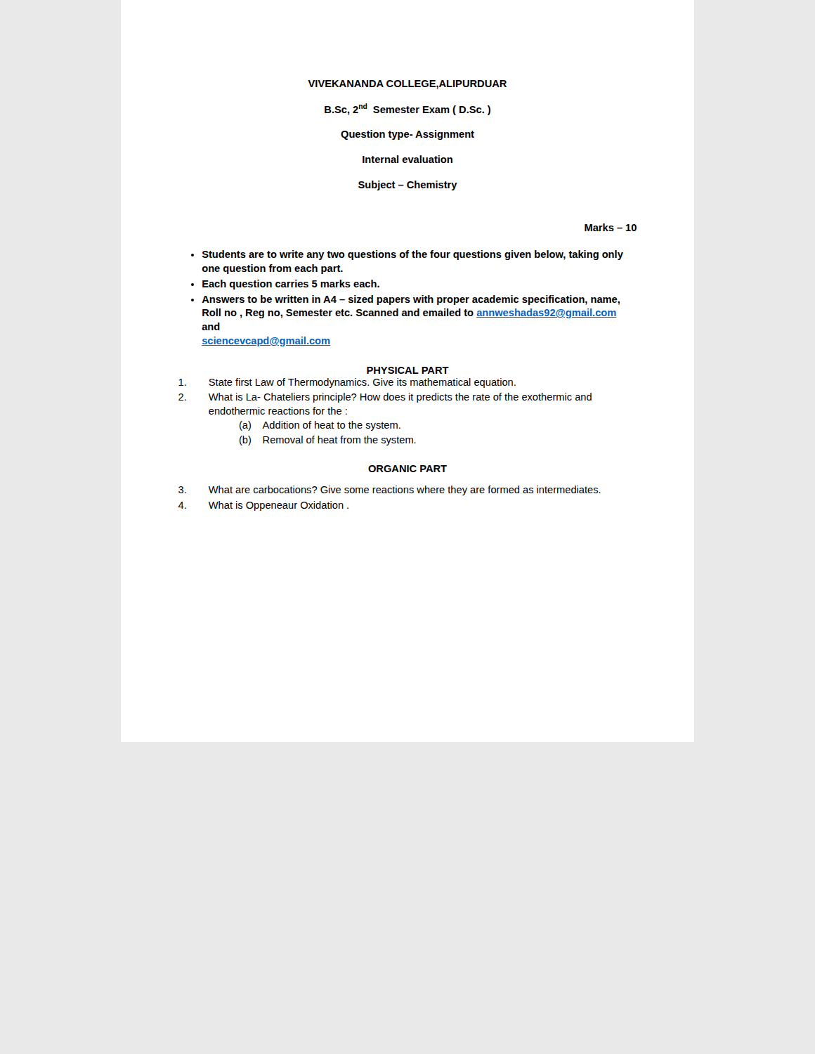VIVEKANANDA COLLEGE,ALIPURDUAR
B.Sc, 2nd Semester Exam ( D.Sc. )
Question type- Assignment
Internal evaluation
Subject – Chemistry
Marks – 10
Students are to write any two questions of the four questions given below, taking only one question from each part.
Each question carries 5 marks each.
Answers to be written in A4 – sized papers with proper academic specification, name, Roll no , Reg no, Semester etc. Scanned and emailed to annweshadas92@gmail.com and
sciencevcapd@gmail.com
PHYSICAL PART
1. State first Law of Thermodynamics. Give its mathematical equation.
2. What is La- Chateliers principle? How does it predicts the rate of the exothermic and endothermic reactions for the :
(a) Addition of heat to the system.
(b) Removal of heat from the system.
ORGANIC PART
3. What are carbocations? Give some reactions where they are formed as intermediates.
4. What is Oppeneaur Oxidation .